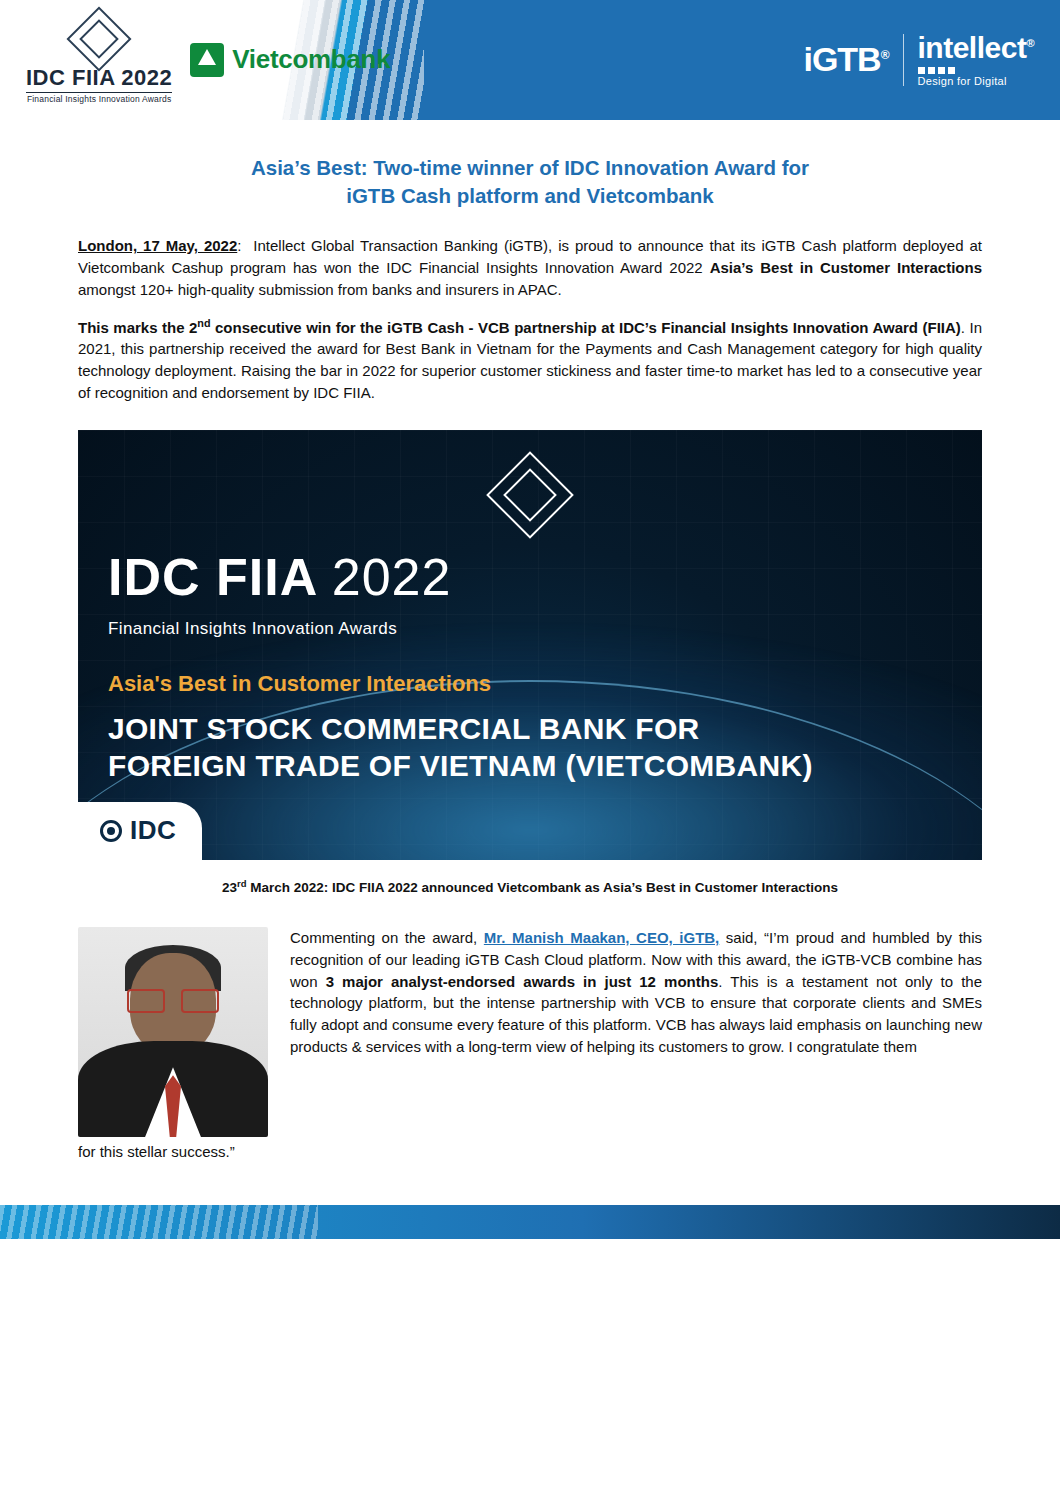IDC FIIA 2022
Financial Insights Innovation Awards
Vietcombank
iGTB®
intellect®
Design for Digital
Asia’s Best: Two-time winner of IDC Innovation Award for
iGTB Cash platform and Vietcombank
London, 17 May, 2022: Intellect Global Transaction Banking (iGTB), is proud to announce that its iGTB Cash platform deployed at Vietcombank Cashup program has won the IDC Financial Insights Innovation Award 2022 Asia’s Best in Customer Interactions amongst 120+ high-quality submission from banks and insurers in APAC.
This marks the 2nd consecutive win for the iGTB Cash - VCB partnership at IDC’s Financial Insights Innovation Award (FIIA). In 2021, this partnership received the award for Best Bank in Vietnam for the Payments and Cash Management category for high quality technology deployment. Raising the bar in 2022 for superior customer stickiness and faster time-to market has led to a consecutive year of recognition and endorsement by IDC FIIA.
IDC FIIA 2022
Financial Insights Innovation Awards
Asia's Best in Customer Interactions
JOINT STOCK COMMERCIAL BANK FOR
FOREIGN TRADE OF VIETNAM (VIETCOMBANK)
IDC
23rd March 2022: IDC FIIA 2022 announced Vietcombank as Asia’s Best in Customer Interactions
Commenting on the award, Mr. Manish Maakan, CEO, iGTB, said, “I’m proud and humbled by this recognition of our leading iGTB Cash Cloud platform. Now with this award, the iGTB-VCB combine has won 3 major analyst-endorsed awards in just 12 months. This is a testament not only to the technology platform, but the intense partnership with VCB to ensure that corporate clients and SMEs fully adopt and consume every feature of this platform. VCB has always laid emphasis on launching new products & services with a long-term view of helping its customers to grow. I congratulate them
for this stellar success.”